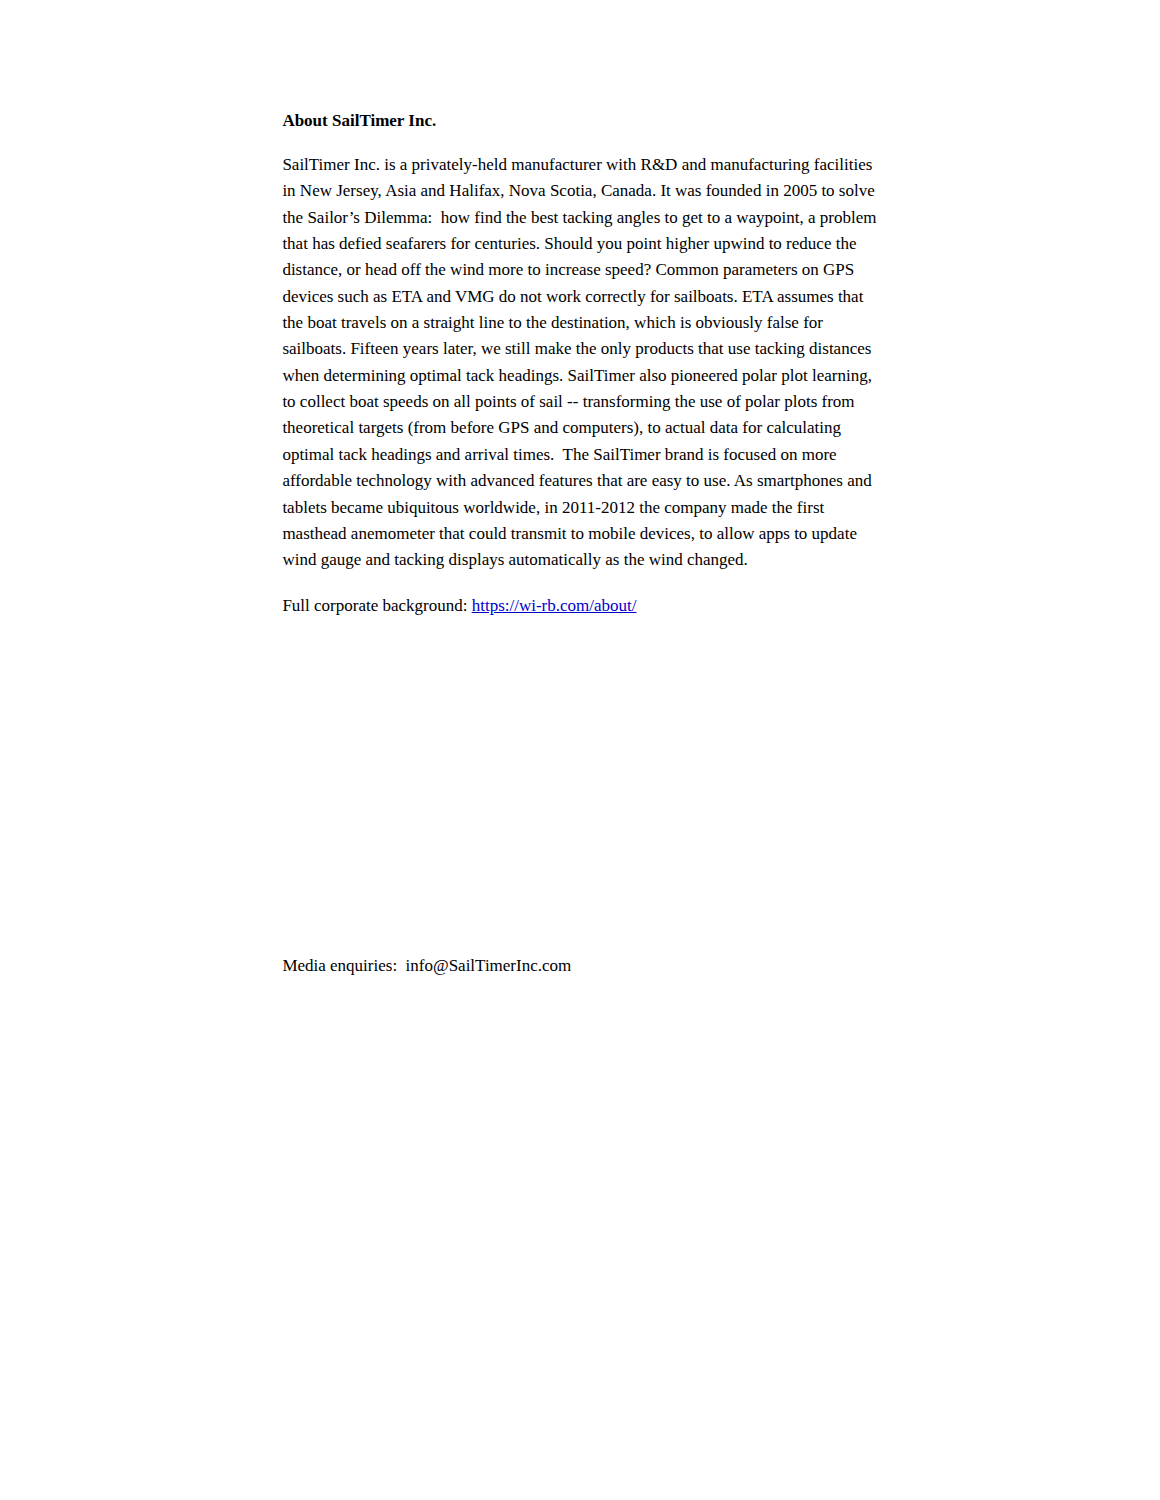About SailTimer Inc.
SailTimer Inc. is a privately-held manufacturer with R&D and manufacturing facilities in New Jersey, Asia and Halifax, Nova Scotia, Canada. It was founded in 2005 to solve the Sailor’s Dilemma: how find the best tacking angles to get to a waypoint, a problem that has defied seafarers for centuries. Should you point higher upwind to reduce the distance, or head off the wind more to increase speed? Common parameters on GPS devices such as ETA and VMG do not work correctly for sailboats. ETA assumes that the boat travels on a straight line to the destination, which is obviously false for sailboats. Fifteen years later, we still make the only products that use tacking distances when determining optimal tack headings. SailTimer also pioneered polar plot learning, to collect boat speeds on all points of sail -- transforming the use of polar plots from theoretical targets (from before GPS and computers), to actual data for calculating optimal tack headings and arrival times. The SailTimer brand is focused on more affordable technology with advanced features that are easy to use. As smartphones and tablets became ubiquitous worldwide, in 2011-2012 the company made the first masthead anemometer that could transmit to mobile devices, to allow apps to update wind gauge and tacking displays automatically as the wind changed.
Full corporate background: https://wi-rb.com/about/
Media enquiries: info@SailTimerInc.com